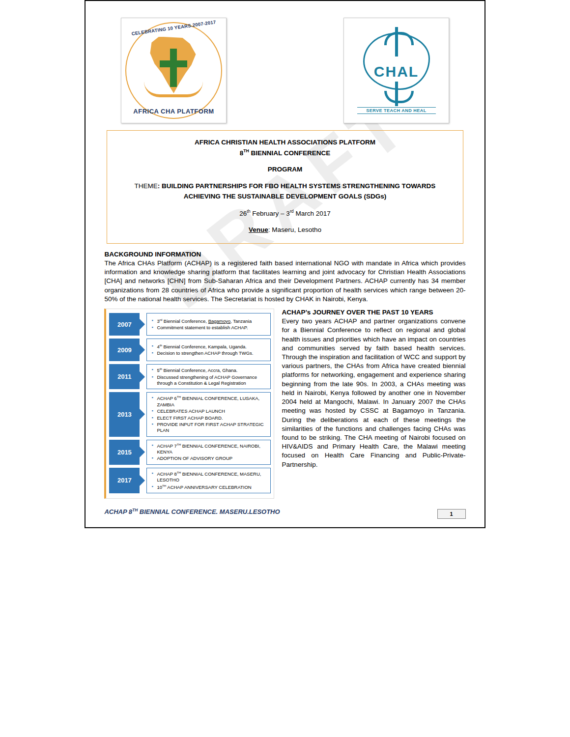DRAFT
CELEBRATING 10 YEARS.2007-2017
AFRICA CHA PLATFORM
CHAL
SERVE TEACH AND HEAL
AFRICA CHRISTIAN HEALTH ASSOCIATIONS PLATFORM
8TH BIENNIAL CONFERENCE
PROGRAM
THEME: BUILDING PARTNERSHIPS FOR FBO HEALTH SYSTEMS STRENGTHENING TOWARDS ACHIEVING THE SUSTAINABLE DEVELOPMENT GOALS (SDGs)
26th February – 3rd March 2017
Venue: Maseru, Lesotho
BACKGROUND INFORMATION
The Africa CHAs Platform (ACHAP) is a registered faith based international NGO with mandate in Africa which provides information and knowledge sharing platform that facilitates learning and joint advocacy for Christian Health Associations [CHA] and networks [CHN] from Sub-Saharan Africa and their Development Partners. ACHAP currently has 34 member organizations from 28 countries of Africa who provide a significant proportion of health services which range between 20-50% of the national health services. The Secretariat is hosted by CHAK in Nairobi, Kenya.
2007
3rd Biennial Conference, Bagamoyo, Tanzania
Commitment statement to establish ACHAP.
2009
4th Biennial Conference, Kampala, Uganda.
Decision to strengthen ACHAP through TWGs.
2011
5th Biennial Conference, Accra, Ghana.
Discussed strengthening of ACHAP Governance through a Constitution & Legal Registration
2013
ACHAP 6TH BIENNIAL CONFERENCE, LUSAKA, ZAMBIA
CELEBRATES ACHAP LAUNCH
Elect first ACHAP Board.
Provide input for first ACHAP Strategic Plan
2015
ACHAP 7TH BIENNIAL CONFERENCE, NAIROBI, KENYA
ADOPTION OF ADVISORY GROUP
2017
ACHAP 8TH BIENNIAL CONFERENCE, MASERU, LESOTHO
10TH ACHAP ANNIVERSARY CELEBRATION
ACHAP’s JOURNEY OVER THE PAST 10 YEARS
Every two years ACHAP and partner organizations convene for a Biennial Conference to reflect on regional and global health issues and priorities which have an impact on countries and communities served by faith based health services. Through the inspiration and facilitation of WCC and support by various partners, the CHAs from Africa have created biennial platforms for networking, engagement and experience sharing beginning from the late 90s. In 2003, a CHAs meeting was held in Nairobi, Kenya followed by another one in November 2004 held at Mangochi, Malawi. In January 2007 the CHAs meeting was hosted by CSSC at Bagamoyo in Tanzania. During the deliberations at each of these meetings the similarities of the functions and challenges facing CHAs was found to be striking. The CHA meeting of Nairobi focused on HIV&AIDS and Primary Health Care, the Malawi meeting focused on Health Care Financing and Public-Private-Partnership.
ACHAP 8TH BIENNIAL CONFERENCE. MASERU.LESOTHO
1